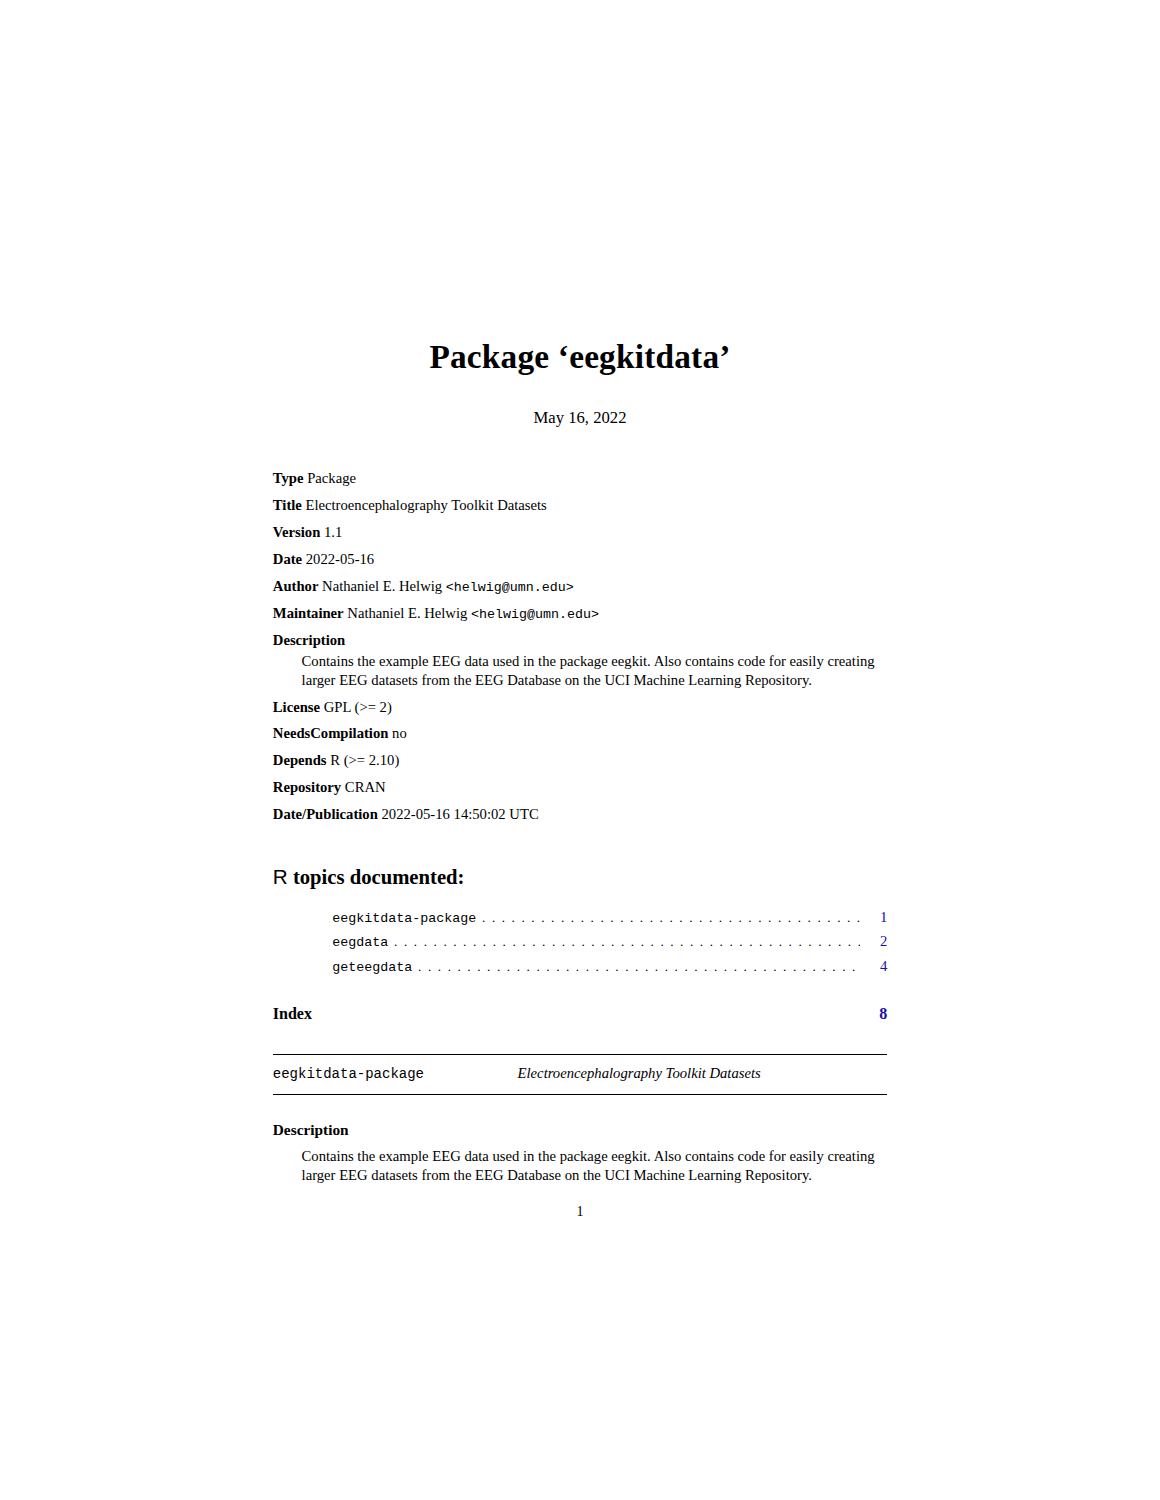Package ‘eegkitdata’
May 16, 2022
Type Package
Title Electroencephalography Toolkit Datasets
Version 1.1
Date 2022-05-16
Author Nathaniel E. Helwig <helwig@umn.edu>
Maintainer Nathaniel E. Helwig <helwig@umn.edu>
Description
Contains the example EEG data used in the package eegkit. Also contains code for easily creating larger EEG datasets from the EEG Database on the UCI Machine Learning Repository.
License GPL (>= 2)
NeedsCompilation no
Depends R (>= 2.10)
Repository CRAN
Date/Publication 2022-05-16 14:50:02 UTC
R topics documented:
eegkitdata-package. . . . . . . . . . . . . . . . . . . . . . . . . . . . . . . . . . . . . . . . . . . . . 1
eegdata. . . . . . . . . . . . . . . . . . . . . . . . . . . . . . . . . . . . . . . . . . . . . . . . . 2
geteegdata. . . . . . . . . . . . . . . . . . . . . . . . . . . . . . . . . . . . . . . . . . . . . . 4
Index 8
eegkitdata-package Electroencephalography Toolkit Datasets
Description
Contains the example EEG data used in the package eegkit. Also contains code for easily creating larger EEG datasets from the EEG Database on the UCI Machine Learning Repository.
1